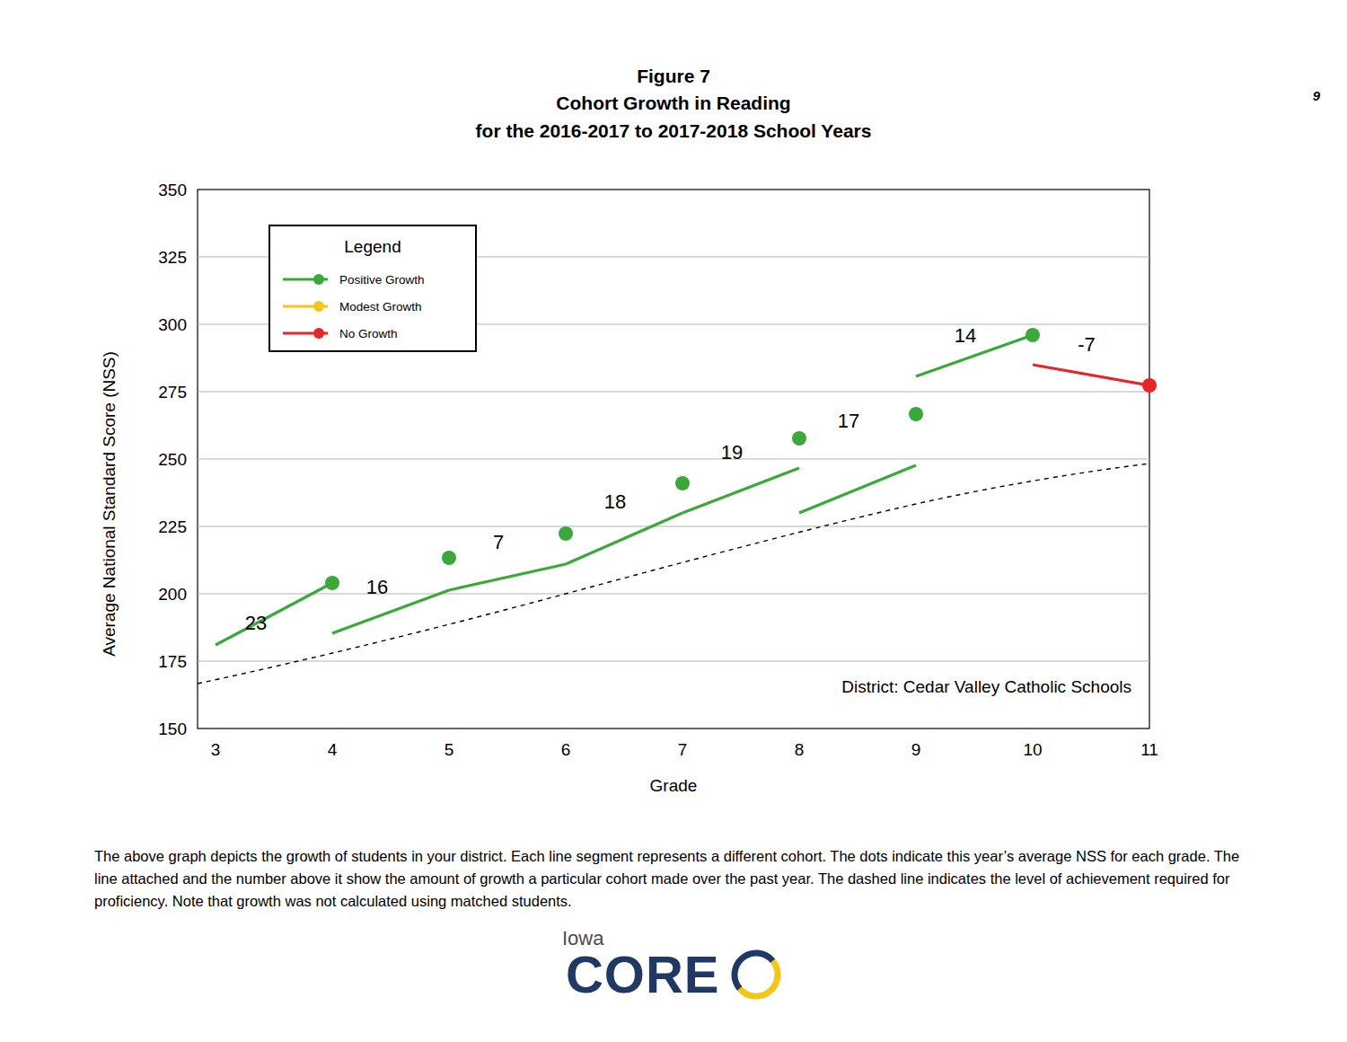9
Figure 7
Cohort Growth in Reading
for the 2016-2017 to 2017-2018 School Years
Average National Standard Score (NSS) 350 325 300 275 250 225 200 175 150 3 4 5 6 7 8 9 10 11 Grade 23 16 7 18 19 17 14 -7 Legend Positive Growth Modest Growth No Growth District: Cedar Valley Catholic Schools
The above graph depicts the growth of students in your district. Each line segment represents a different cohort. The dots indicate this year’s average NSS for each grade. The line attached and the number above it show the amount of growth a particular cohort made over the past year. The dashed line indicates the level of achievement required for proficiency. Note that growth was not calculated using matched students.
Iowa
CORE